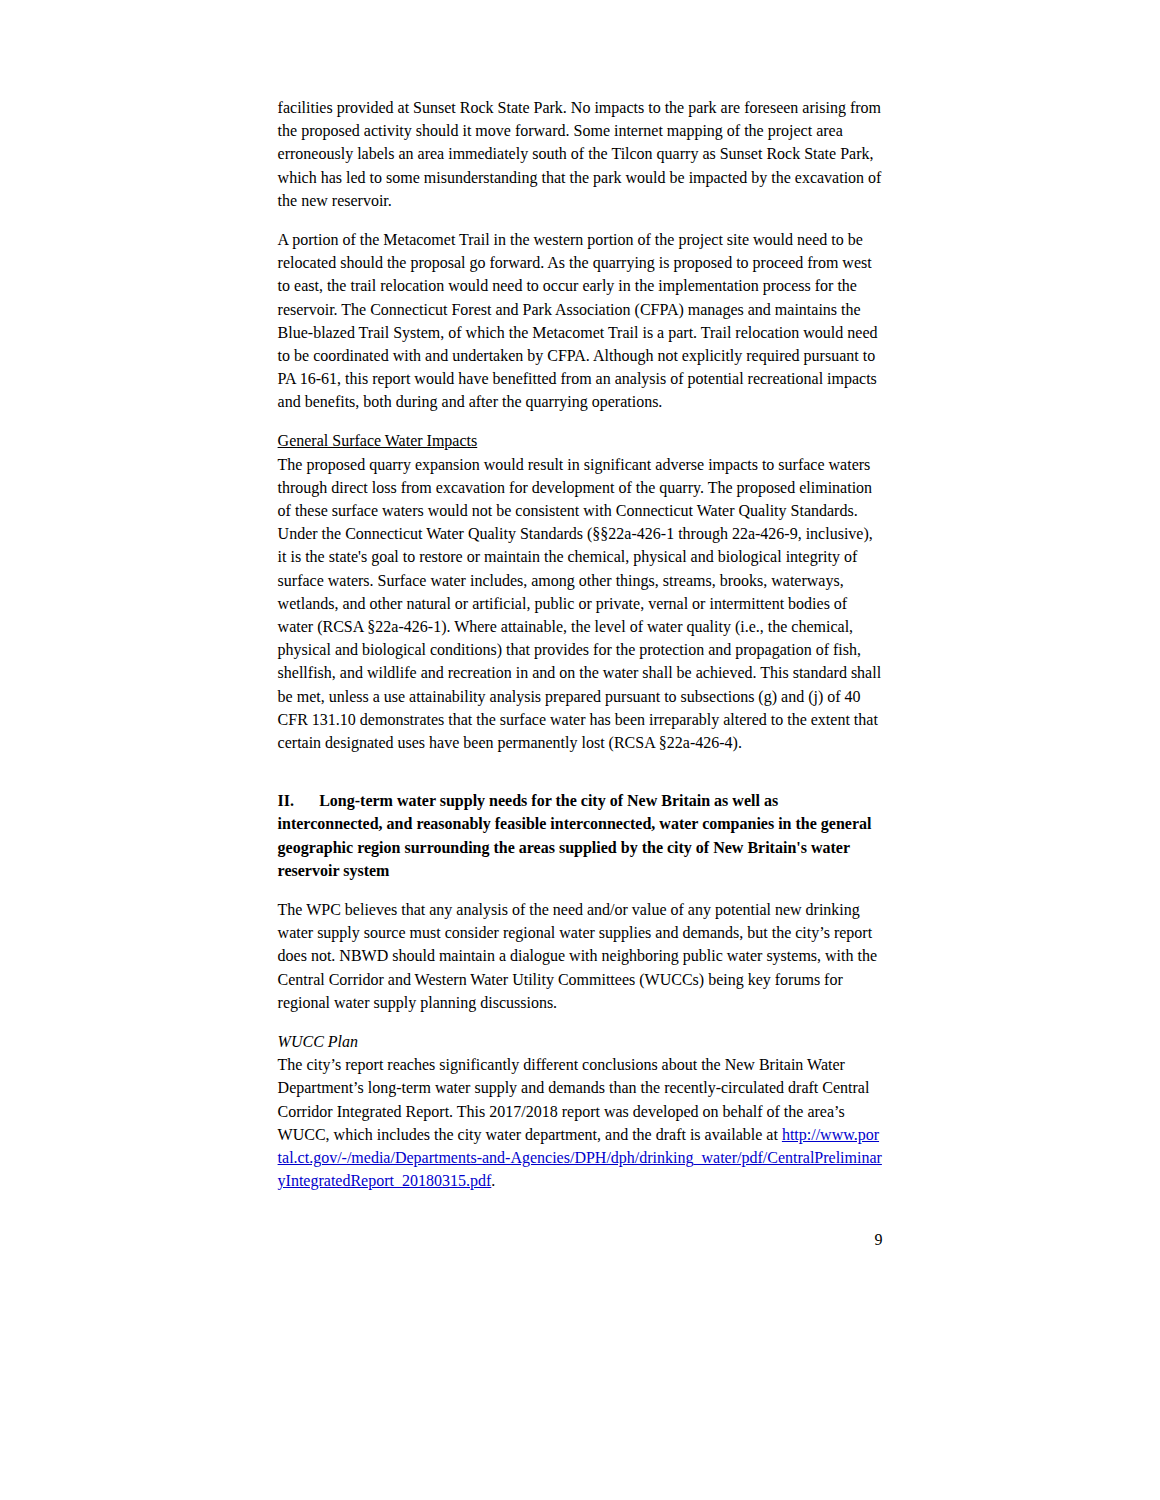facilities provided at Sunset Rock State Park. No impacts to the park are foreseen arising from the proposed activity should it move forward. Some internet mapping of the project area erroneously labels an area immediately south of the Tilcon quarry as Sunset Rock State Park, which has led to some misunderstanding that the park would be impacted by the excavation of the new reservoir.
A portion of the Metacomet Trail in the western portion of the project site would need to be relocated should the proposal go forward. As the quarrying is proposed to proceed from west to east, the trail relocation would need to occur early in the implementation process for the reservoir. The Connecticut Forest and Park Association (CFPA) manages and maintains the Blue-blazed Trail System, of which the Metacomet Trail is a part. Trail relocation would need to be coordinated with and undertaken by CFPA. Although not explicitly required pursuant to PA 16-61, this report would have benefitted from an analysis of potential recreational impacts and benefits, both during and after the quarrying operations.
General Surface Water Impacts
The proposed quarry expansion would result in significant adverse impacts to surface waters through direct loss from excavation for development of the quarry. The proposed elimination of these surface waters would not be consistent with Connecticut Water Quality Standards. Under the Connecticut Water Quality Standards (§§22a-426-1 through 22a-426-9, inclusive), it is the state's goal to restore or maintain the chemical, physical and biological integrity of surface waters. Surface water includes, among other things, streams, brooks, waterways, wetlands, and other natural or artificial, public or private, vernal or intermittent bodies of water (RCSA §22a-426-1). Where attainable, the level of water quality (i.e., the chemical, physical and biological conditions) that provides for the protection and propagation of fish, shellfish, and wildlife and recreation in and on the water shall be achieved. This standard shall be met, unless a use attainability analysis prepared pursuant to subsections (g) and (j) of 40 CFR 131.10 demonstrates that the surface water has been irreparably altered to the extent that certain designated uses have been permanently lost (RCSA §22a-426-4).
II. Long-term water supply needs for the city of New Britain as well as interconnected, and reasonably feasible interconnected, water companies in the general geographic region surrounding the areas supplied by the city of New Britain's water reservoir system
The WPC believes that any analysis of the need and/or value of any potential new drinking water supply source must consider regional water supplies and demands, but the city’s report does not. NBWD should maintain a dialogue with neighboring public water systems, with the Central Corridor and Western Water Utility Committees (WUCCs) being key forums for regional water supply planning discussions.
WUCC Plan
The city’s report reaches significantly different conclusions about the New Britain Water Department’s long-term water supply and demands than the recently-circulated draft Central Corridor Integrated Report. This 2017/2018 report was developed on behalf of the area’s WUCC, which includes the city water department, and the draft is available at http://www.portal.ct.gov/-/media/Departments-and-Agencies/DPH/dph/drinking_water/pdf/CentralPreliminaryIntegratedReport_20180315.pdf.
9